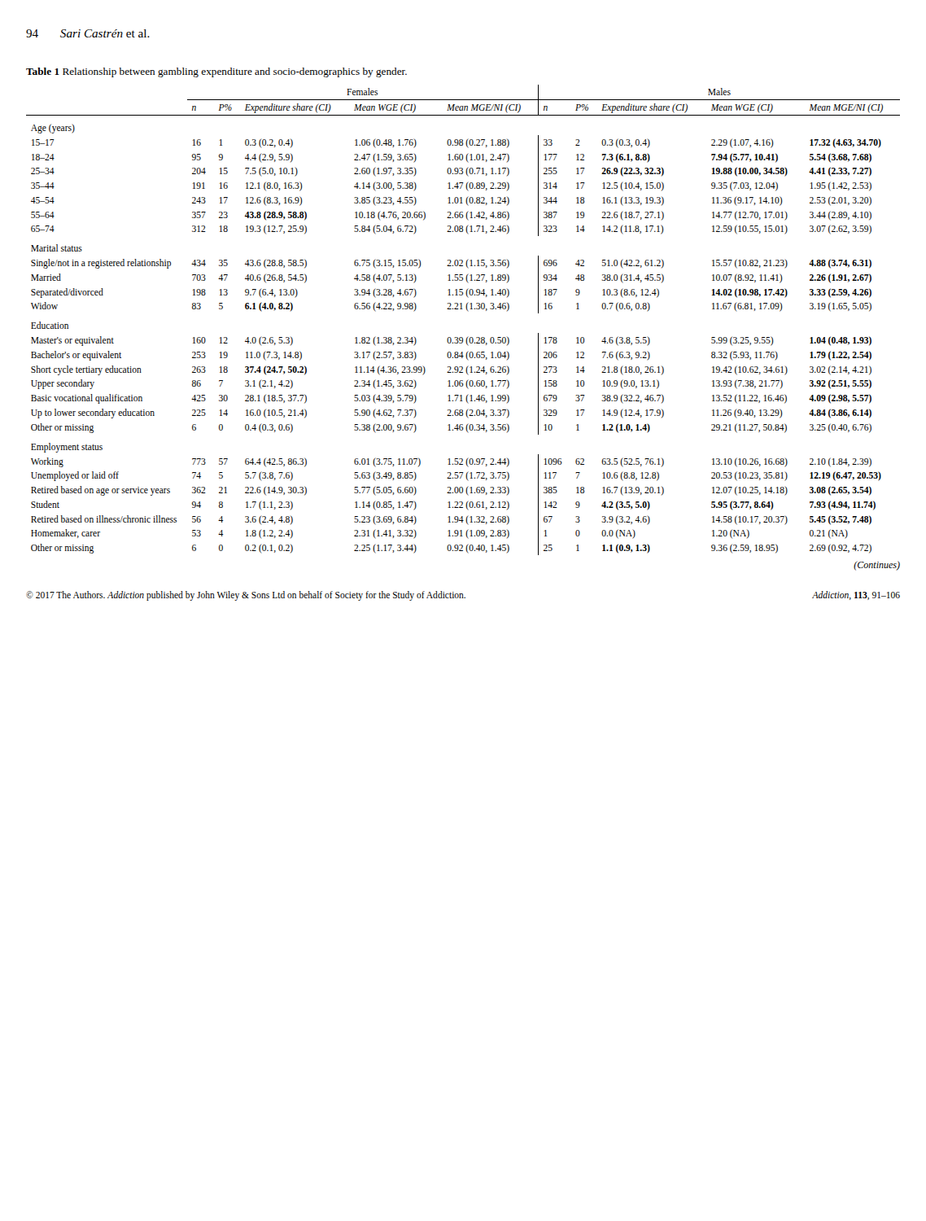94 Sari Castrén et al.
Table 1 Relationship between gambling expenditure and socio-demographics by gender.
| | Females | Males |
| --- | --- | --- |
| | n | P% | Expenditure share (CI) | Mean WGE (CI) | Mean MGE/NI (CI) | n | P% | Expenditure share (CI) | Mean WGE (CI) | Mean MGE/NI (CI) |
| Age (years) | |
| 15–17 | 16 | 1 | 0.3 (0.2, 0.4) | 1.06 (0.48, 1.76) | 0.98 (0.27, 1.88) | 33 | 2 | 0.3 (0.3, 0.4) | 2.29 (1.07, 4.16) | 17.32 (4.63, 34.70) |
| 18–24 | 95 | 9 | 4.4 (2.9, 5.9) | 2.47 (1.59, 3.65) | 1.60 (1.01, 2.47) | 177 | 12 | 7.3 (6.1, 8.8) | 7.94 (5.77, 10.41) | 5.54 (3.68, 7.68) |
| 25–34 | 204 | 15 | 7.5 (5.0, 10.1) | 2.60 (1.97, 3.35) | 0.93 (0.71, 1.17) | 255 | 17 | 26.9 (22.3, 32.3) | 19.88 (10.00, 34.58) | 4.41 (2.33, 7.27) |
| 35–44 | 191 | 16 | 12.1 (8.0, 16.3) | 4.14 (3.00, 5.38) | 1.47 (0.89, 2.29) | 314 | 17 | 12.5 (10.4, 15.0) | 9.35 (7.03, 12.04) | 1.95 (1.42, 2.53) |
| 45–54 | 243 | 17 | 12.6 (8.3, 16.9) | 3.85 (3.23, 4.55) | 1.01 (0.82, 1.24) | 344 | 18 | 16.1 (13.3, 19.3) | 11.36 (9.17, 14.10) | 2.53 (2.01, 3.20) |
| 55–64 | 357 | 23 | 43.8 (28.9, 58.8) | 10.18 (4.76, 20.66) | 2.66 (1.42, 4.86) | 387 | 19 | 22.6 (18.7, 27.1) | 14.77 (12.70, 17.01) | 3.44 (2.89, 4.10) |
| 65–74 | 312 | 18 | 19.3 (12.7, 25.9) | 5.84 (5.04, 6.72) | 2.08 (1.71, 2.46) | 323 | 14 | 14.2 (11.8, 17.1) | 12.59 (10.55, 15.01) | 3.07 (2.62, 3.59) |
| Marital status | |
| Single/not in a registered relationship | 434 | 35 | 43.6 (28.8, 58.5) | 6.75 (3.15, 15.05) | 2.02 (1.15, 3.56) | 696 | 42 | 51.0 (42.2, 61.2) | 15.57 (10.82, 21.23) | 4.88 (3.74, 6.31) |
| Married | 703 | 47 | 40.6 (26.8, 54.5) | 4.58 (4.07, 5.13) | 1.55 (1.27, 1.89) | 934 | 48 | 38.0 (31.4, 45.5) | 10.07 (8.92, 11.41) | 2.26 (1.91, 2.67) |
| Separated/divorced | 198 | 13 | 9.7 (6.4, 13.0) | 3.94 (3.28, 4.67) | 1.15 (0.94, 1.40) | 187 | 9 | 10.3 (8.6, 12.4) | 14.02 (10.98, 17.42) | 3.33 (2.59, 4.26) |
| Widow | 83 | 5 | 6.1 (4.0, 8.2) | 6.56 (4.22, 9.98) | 2.21 (1.30, 3.46) | 16 | 1 | 0.7 (0.6, 0.8) | 11.67 (6.81, 17.09) | 3.19 (1.65, 5.05) |
| Education | |
| Master's or equivalent | 160 | 12 | 4.0 (2.6, 5.3) | 1.82 (1.38, 2.34) | 0.39 (0.28, 0.50) | 178 | 10 | 4.6 (3.8, 5.5) | 5.99 (3.25, 9.55) | 1.04 (0.48, 1.93) |
| Bachelor's or equivalent | 253 | 19 | 11.0 (7.3, 14.8) | 3.17 (2.57, 3.83) | 0.84 (0.65, 1.04) | 206 | 12 | 7.6 (6.3, 9.2) | 8.32 (5.93, 11.76) | 1.79 (1.22, 2.54) |
| Short cycle tertiary education | 263 | 18 | 37.4 (24.7, 50.2) | 11.14 (4.36, 23.99) | 2.92 (1.24, 6.26) | 273 | 14 | 21.8 (18.0, 26.1) | 19.42 (10.62, 34.61) | 3.02 (2.14, 4.21) |
| Upper secondary | 86 | 7 | 3.1 (2.1, 4.2) | 2.34 (1.45, 3.62) | 1.06 (0.60, 1.77) | 158 | 10 | 10.9 (9.0, 13.1) | 13.93 (7.38, 21.77) | 3.92 (2.51, 5.55) |
| Basic vocational qualification | 425 | 30 | 28.1 (18.5, 37.7) | 5.03 (4.39, 5.79) | 1.71 (1.46, 1.99) | 679 | 37 | 38.9 (32.2, 46.7) | 13.52 (11.22, 16.46) | 4.09 (2.98, 5.57) |
| Up to lower secondary education | 225 | 14 | 16.0 (10.5, 21.4) | 5.90 (4.62, 7.37) | 2.68 (2.04, 3.37) | 329 | 17 | 14.9 (12.4, 17.9) | 11.26 (9.40, 13.29) | 4.84 (3.86, 6.14) |
| Other or missing | 6 | 0 | 0.4 (0.3, 0.6) | 5.38 (2.00, 9.67) | 1.46 (0.34, 3.56) | 10 | 1 | 1.2 (1.0, 1.4) | 29.21 (11.27, 50.84) | 3.25 (0.40, 6.76) |
| Employment status | |
| Working | 773 | 57 | 64.4 (42.5, 86.3) | 6.01 (3.75, 11.07) | 1.52 (0.97, 2.44) | 1096 | 62 | 63.5 (52.5, 76.1) | 13.10 (10.26, 16.68) | 2.10 (1.84, 2.39) |
| Unemployed or laid off | 74 | 5 | 5.7 (3.8, 7.6) | 5.63 (3.49, 8.85) | 2.57 (1.72, 3.75) | 117 | 7 | 10.6 (8.8, 12.8) | 20.53 (10.23, 35.81) | 12.19 (6.47, 20.53) |
| Retired based on age or service years | 362 | 21 | 22.6 (14.9, 30.3) | 5.77 (5.05, 6.60) | 2.00 (1.69, 2.33) | 385 | 18 | 16.7 (13.9, 20.1) | 12.07 (10.25, 14.18) | 3.08 (2.65, 3.54) |
| Student | 94 | 8 | 1.7 (1.1, 2.3) | 1.14 (0.85, 1.47) | 1.22 (0.61, 2.12) | 142 | 9 | 4.2 (3.5, 5.0) | 5.95 (3.77, 8.64) | 7.93 (4.94, 11.74) |
| Retired based on illness/chronic illness | 56 | 4 | 3.6 (2.4, 4.8) | 5.23 (3.69, 6.84) | 1.94 (1.32, 2.68) | 67 | 3 | 3.9 (3.2, 4.6) | 14.58 (10.17, 20.37) | 5.45 (3.52, 7.48) |
| Homemaker, carer | 53 | 4 | 1.8 (1.2, 2.4) | 2.31 (1.41, 3.32) | 1.91 (1.09, 2.83) | 1 | 0 | 0.0 (NA) | 1.20 (NA) | 0.21 (NA) |
| Other or missing | 6 | 0 | 0.2 (0.1, 0.2) | 2.25 (1.17, 3.44) | 0.92 (0.40, 1.45) | 25 | 1 | 1.1 (0.9, 1.3) | 9.36 (2.59, 18.95) | 2.69 (0.92, 4.72) |
(Continues)
© 2017 The Authors. Addiction published by John Wiley & Sons Ltd on behalf of Society for the Study of Addiction.
Addiction, 113, 91–106